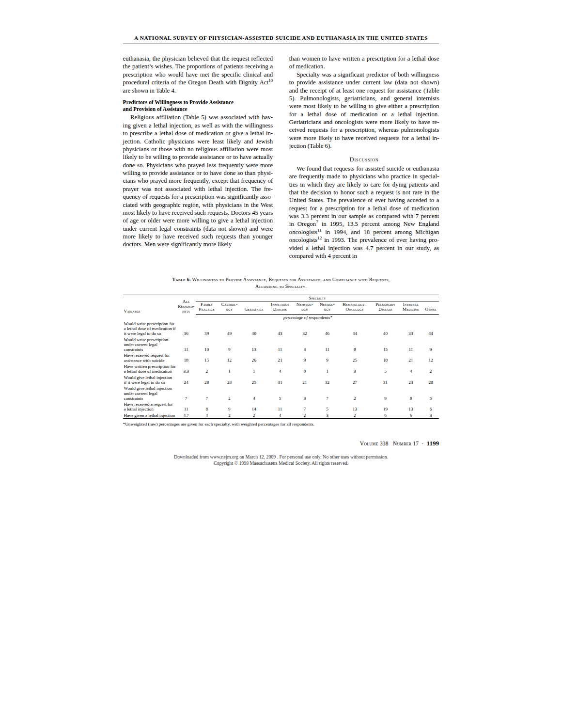A National Survey of Physician-Assisted Suicide and Euthanasia in the United States
euthanasia, the physician believed that the request reflected the patient’s wishes. The proportions of patients receiving a prescription who would have met the specific clinical and procedural criteria of the Oregon Death with Dignity Act10 are shown in Table 4.
Predictors of Willingness to Provide Assistance
and Provision of Assistance
Religious affiliation (Table 5) was associated with having given a lethal injection, as well as with the willingness to prescribe a lethal dose of medication or give a lethal injection. Catholic physicians were least likely and Jewish physicians or those with no religious affiliation were most likely to be willing to provide assistance or to have actually done so. Physicians who prayed less frequently were more willing to provide assistance or to have done so than physicians who prayed more frequently, except that frequency of prayer was not associated with lethal injection. The frequency of requests for a prescription was significantly associated with geographic region, with physicians in the West most likely to have received such requests. Doctors 45 years of age or older were more willing to give a lethal injection under current legal constraints (data not shown) and were more likely to have received such requests than younger doctors. Men were significantly more likely
than women to have written a prescription for a lethal dose of medication.
Specialty was a significant predictor of both willingness to provide assistance under current law (data not shown) and the receipt of at least one request for assistance (Table 5). Pulmonologists, geriatricians, and general internists were most likely to be willing to give either a prescription for a lethal dose of medication or a lethal injection. Geriatricians and oncologists were more likely to have received requests for a prescription, whereas pulmonologists were more likely to have received requests for a lethal injection (Table 6).
Discussion
We found that requests for assisted suicide or euthanasia are frequently made to physicians who practice in specialties in which they are likely to care for dying patients and that the decision to honor such a request is not rare in the United States. The prevalence of ever having acceded to a request for a prescription for a lethal dose of medication was 3.3 percent in our sample as compared with 7 percent in Oregon7 in 1995, 13.5 percent among New England oncologists11 in 1994, and 18 percent among Michigan oncologists12 in 1993. The prevalence of ever having provided a lethal injection was 4.7 percent in our study, as compared with 4 percent in
Table 6. Willingness to Provide Assistance, Requests for Assistance, and Compliance with Requests,
According to Specialty.
| Variable | All Respond- ents | Specialty |
| --- | --- | --- |
| Family Practice | Cardiol- ogy | Geriatrics | Infectious Disease | Nephrol- ogy | Neurol- ogy | Hematology– Oncology | Pulmonary Disease | Internal Medicine | Other |
| | percentage of respondents* |
| Would write prescription for a lethal dose of medication if it were legal to do so | 36 | 39 | 49 | 40 | 43 | 32 | 46 | 44 | 40 | 33 | 44 |
| Would write prescription under current legal constraints | 11 | 10 | 9 | 13 | 11 | 4 | 11 | 8 | 15 | 11 | 9 |
| Have received request for assistance with suicide | 18 | 15 | 12 | 26 | 21 | 9 | 9 | 25 | 18 | 21 | 12 |
| Have written prescription for a lethal dose of medication | 3.3 | 2 | 1 | 1 | 4 | 0 | 1 | 3 | 5 | 4 | 2 |
| Would give lethal injection if it were legal to do so | 24 | 28 | 28 | 25 | 31 | 21 | 32 | 27 | 31 | 23 | 28 |
| Would give lethal injection under current legal constraints | 7 | 7 | 2 | 4 | 5 | 3 | 7 | 2 | 9 | 8 | 5 |
| Have received a request for a lethal injection | 11 | 8 | 9 | 14 | 11 | 7 | 5 | 13 | 19 | 13 | 6 |
| Have given a lethal injection | 4.7 | 4 | 2 | 2 | 4 | 2 | 3 | 2 | 6 | 6 | 3 |
*Unweighted (raw) percentages are given for each specialty, with weighted percentages for all respondents.
Volume 338 Number 17 · 1199
Downloaded from www.nejm.org on March 12, 2009 . For personal use only. No other uses without permission. Copyright © 1998 Massachusetts Medical Society. All rights reserved.